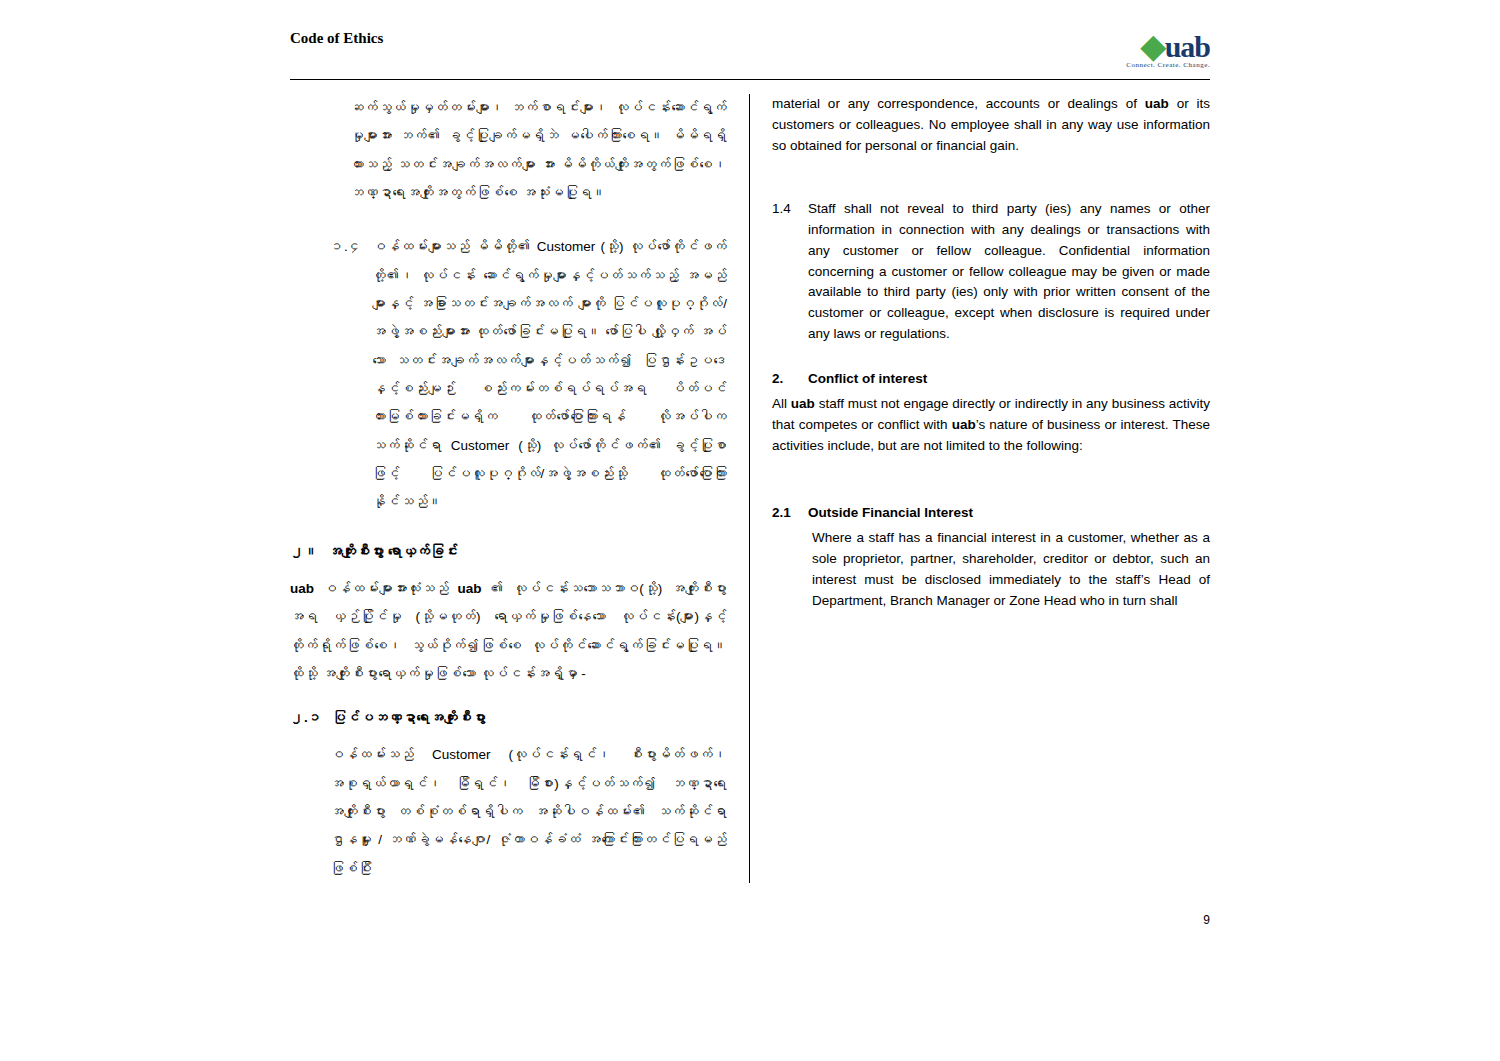Code of Ethics
◆uab
Connect. Create. Change.
ဆက်သွယ်မှုမှတ်တမ်းများ၊ ဘက်စာရင်းများ၊ လုပ်ငန်းဆောင်ရွက်မှုများအား ဘက်၏ ခွင့်ပြုချက်မရှိဘဲ မပေါက်ကြားစေရ။ မိမိရရှိထားသည့် သတင်းအချက်အလက်များ အား မိမိကိုယ်ကျိုးအတွက်ဖြစ်စေ၊ ဘဏ္ဍာရေးအကျိုးအတွက်ဖြစ်စေ အသုံးမပြုရ။
၁.၄
ဝန်ထမ်းများသည် မိမိတို့၏ Customer (သို့) လုပ်ဖော်ကိုင်ဖက်တို့၏၊ လုပ်ငန်း ဆောင်ရွက်မှုများနှင့်ပတ်သက်သည့် အမည်များနှင့် အခြားသတင်းအချက်အလက် များကို ပြင်ပလူပုဂ္ဂိုလ်/ အဖွဲ့အစည်းများအား ထုတ်ဖော်ခြင်းမပြုရ။ ဖော်ပြပါ လျှို့ဝှက် အပ်သော သတင်းအချက်အလက်များနှင့်ပတ်သက်၍ ပြဌာန်းဥပဒေနှင့်စည်းမျဉ်း စည်းကမ်းတစ်ရပ်ရပ်အရ ပိတ်ပင်တားမြစ်ထားခြင်းမရှိက ထုတ်ဖော်ပြောကြားရန် လိုအပ်ပါက သက်ဆိုင်ရာ Customer (သို့) လုပ်ဖော်ကိုင်ဖက်၏ ခွင့်ပြုစာဖြင့် ပြင်ပလူပုဂ္ဂိုလ်/အဖွဲ့အစည်းသို့ ထုတ်ဖော်ပြောကြားနိုင်သည်။
၂။
အကျိုးစီးပွား ရောယှက်ခြင်း
uab ဝန်ထမ်းများအားလုံးသည် uab ၏ လုပ်ငန်းသဘောသဘာဝ(သို့) အကျိုးစီးပွားအရ ယှဉ်ပြိုင်မှု (သို့မဟုတ်) ရောယှက်မှုဖြစ်နေသော လုပ်ငန်း(များ)နှင့် တိုက်ရိုက်ဖြစ်စေ၊ သွယ်ဝိုက်၍ဖြစ်စေ လုပ်ကိုင်ဆောင်ရွက်ခြင်းမပြုရ။ ထိုသို့ အကျိုးစီးပွားရောယှက်မှုဖြစ်သော လုပ်ငန်းအရှိ့မှာ -
၂.၁
ပြင်ပဘဏ္ဍာရေးအကျိုးစီးပွား
ဝန်ထမ်းသည် Customer (လုပ်ငန်းရှင်၊ စီးပွားမိတ်ဖက်၊ အစုရှယ်ယာရှင်၊ မြီရှင်၊ မြီစား)နှင့်ပတ်သက်၍ ဘဏ္ဍာရေးအကျိုးစီးပွား တစ်စုံတစ်ရာရှိပါက အဆိုပါဝန်ထမ်း၏ သက်ဆိုင်ရာဌာနမှူး / ဘဏ်ခွဲမန်နေဂျာ/ ဇုံတာဝန်ခံထံ အကြောင်းကြားတင်ပြရမည် ဖြစ်ပြီး
material or any correspondence, accounts or dealings of uab or its customers or colleagues. No employee shall in any way use information so obtained for personal or financial gain.
1.4
Staff shall not reveal to third party (ies) any names or other information in connection with any dealings or transactions with any customer or fellow colleague. Confidential information concerning a customer or fellow colleague may be given or made available to third party (ies) only with prior written consent of the customer or colleague, except when disclosure is required under any laws or regulations.
2.
Conflict of interest
All uab staff must not engage directly or indirectly in any business activity that competes or conflict with uab’s nature of business or interest. These activities include, but are not limited to the following:
2.1
Outside Financial Interest
Where a staff has a financial interest in a customer, whether as a sole proprietor, partner, shareholder, creditor or debtor, such an interest must be disclosed immediately to the staff’s Head of Department, Branch Manager or Zone Head who in turn shall
9